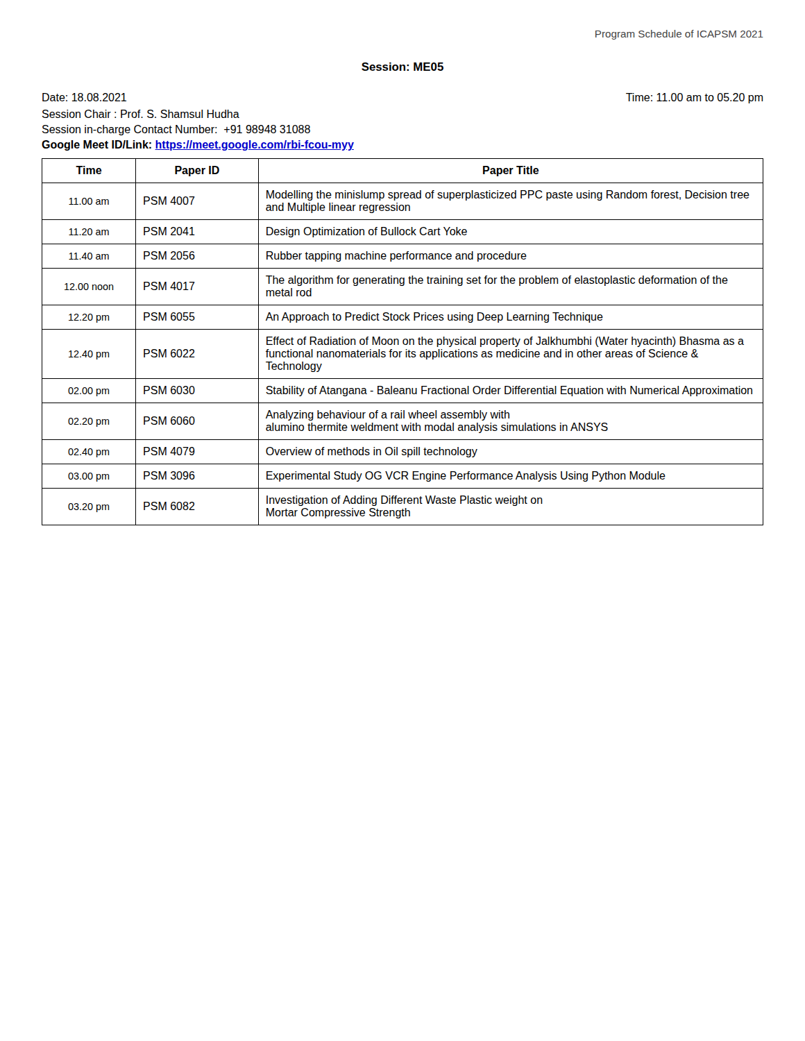Program Schedule of ICAPSM 2021
Session: ME05
Date: 18.08.2021 Time: 11.00 am to 05.20 pm
Session Chair : Prof. S. Shamsul Hudha
Session in-charge Contact Number: +91 98948 31088
Google Meet ID/Link: https://meet.google.com/rbi-fcou-myy
| Time | Paper ID | Paper Title |
| --- | --- | --- |
| 11.00 am | PSM 4007 | Modelling the minislump spread of superplasticized PPC paste using Random forest, Decision tree and Multiple linear regression |
| 11.20 am | PSM 2041 | Design Optimization of Bullock Cart Yoke |
| 11.40 am | PSM 2056 | Rubber tapping machine performance and procedure |
| 12.00 noon | PSM 4017 | The algorithm for generating the training set for the problem of elastoplastic deformation of the metal rod |
| 12.20 pm | PSM 6055 | An Approach to Predict Stock Prices using Deep Learning Technique |
| 12.40 pm | PSM 6022 | Effect of Radiation of Moon on the physical property of Jalkhumbhi (Water hyacinth) Bhasma as a functional nanomaterials for its applications as medicine and in other areas of Science & Technology |
| 02.00 pm | PSM 6030 | Stability of Atangana - Baleanu Fractional Order Differential Equation with Numerical Approximation |
| 02.20 pm | PSM 6060 | Analyzing behaviour of a rail wheel assembly with alumino thermite weldment with modal analysis simulations in ANSYS |
| 02.40 pm | PSM 4079 | Overview of methods in Oil spill technology |
| 03.00 pm | PSM 3096 | Experimental Study OG VCR Engine Performance Analysis Using Python Module |
| 03.20 pm | PSM 6082 | Investigation of Adding Different Waste Plastic weight on Mortar Compressive Strength |